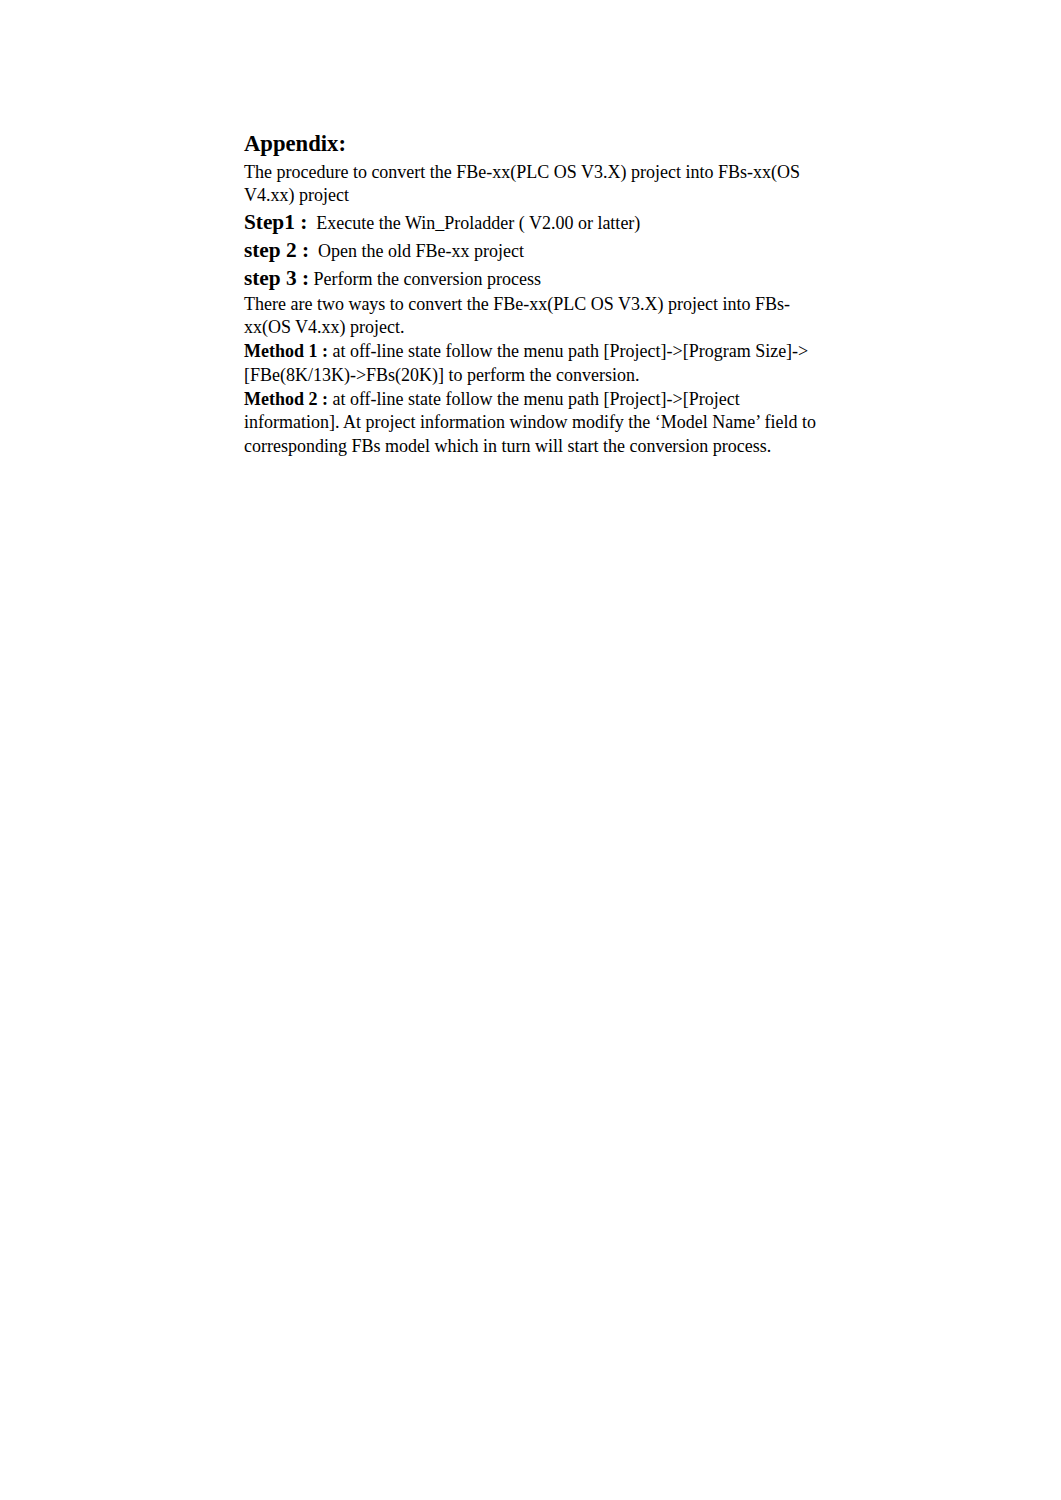Appendix:
The procedure to convert the FBe-xx(PLC OS V3.X) project into FBs-xx(OS V4.xx) project
Step1 : Execute the Win_Proladder ( V2.00 or latter)
step 2 : Open the old FBe-xx project
step 3 : Perform the conversion process
There are two ways to convert the FBe-xx(PLC OS V3.X) project into FBs-xx(OS V4.xx) project.
Method 1 : at off-line state follow the menu path [Project]->[Program Size]->[FBe(8K/13K)->FBs(20K)] to perform the conversion.
Method 2 : at off-line state follow the menu path [Project]->[Project information]. At project information window modify the ‘Model Name’ field to corresponding FBs model which in turn will start the conversion process.